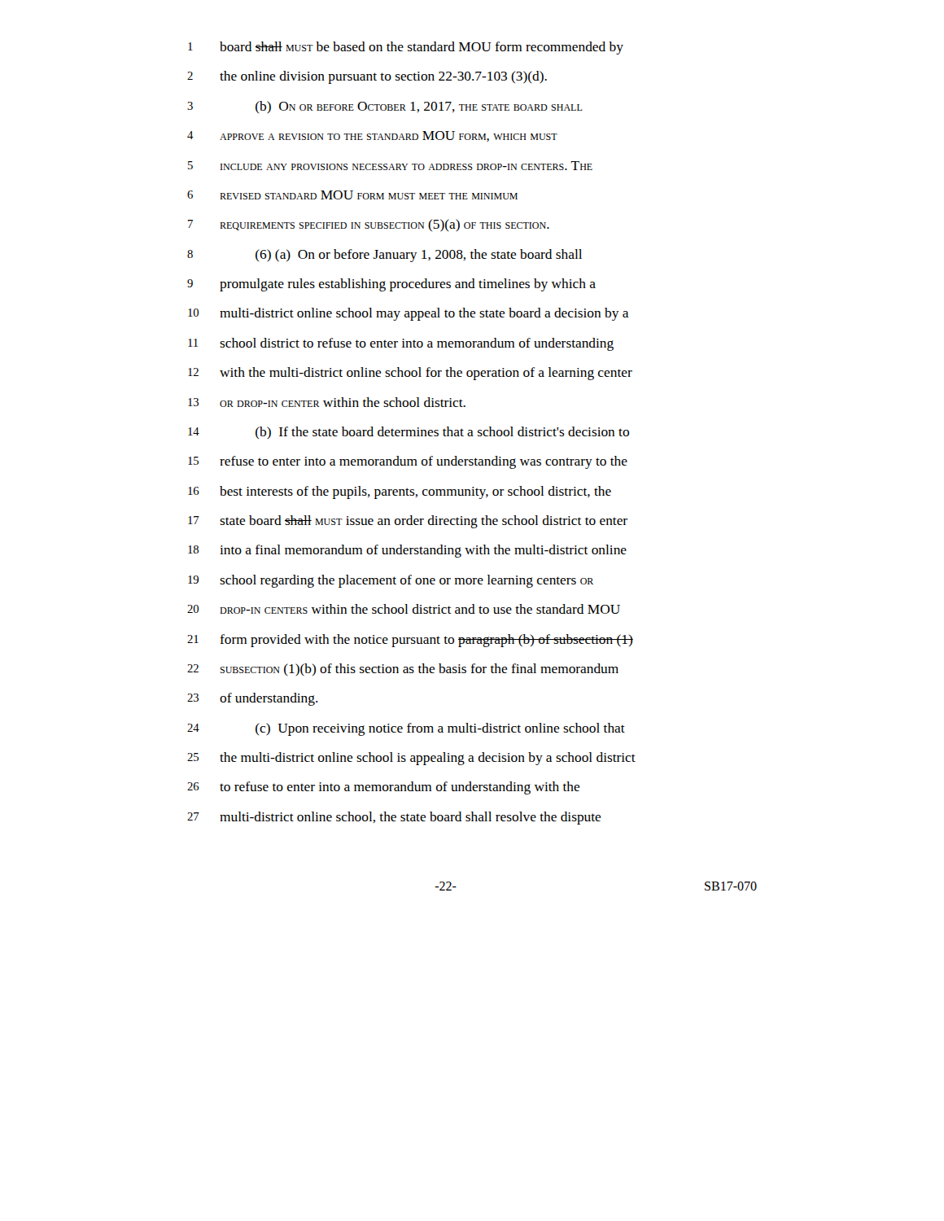1
board shall must be based on the standard MOU form recommended by
2
the online division pursuant to section 22-30.7-103 (3)(d).
3
(b) On or before October 1, 2017, the state board shall
4
approve a revision to the standard MOU form, which must
5
include any provisions necessary to address drop-in centers. The
6
revised standard MOU form must meet the minimum
7
requirements specified in subsection (5)(a) of this section.
8
(6) (a) On or before January 1, 2008, the state board shall
9
promulgate rules establishing procedures and timelines by which a
10
multi-district online school may appeal to the state board a decision by a
11
school district to refuse to enter into a memorandum of understanding
12
with the multi-district online school for the operation of a learning center
13
or drop-in center within the school district.
14
(b) If the state board determines that a school district's decision to
15
refuse to enter into a memorandum of understanding was contrary to the
16
best interests of the pupils, parents, community, or school district, the
17
state board shall must issue an order directing the school district to enter
18
into a final memorandum of understanding with the multi-district online
19
school regarding the placement of one or more learning centers or
20
drop-in centers within the school district and to use the standard MOU
21
form provided with the notice pursuant to paragraph (b) of subsection (1)
22
subsection (1)(b) of this section as the basis for the final memorandum
23
of understanding.
24
(c) Upon receiving notice from a multi-district online school that
25
the multi-district online school is appealing a decision by a school district
26
to refuse to enter into a memorandum of understanding with the
27
multi-district online school, the state board shall resolve the dispute
-22-SB17-070